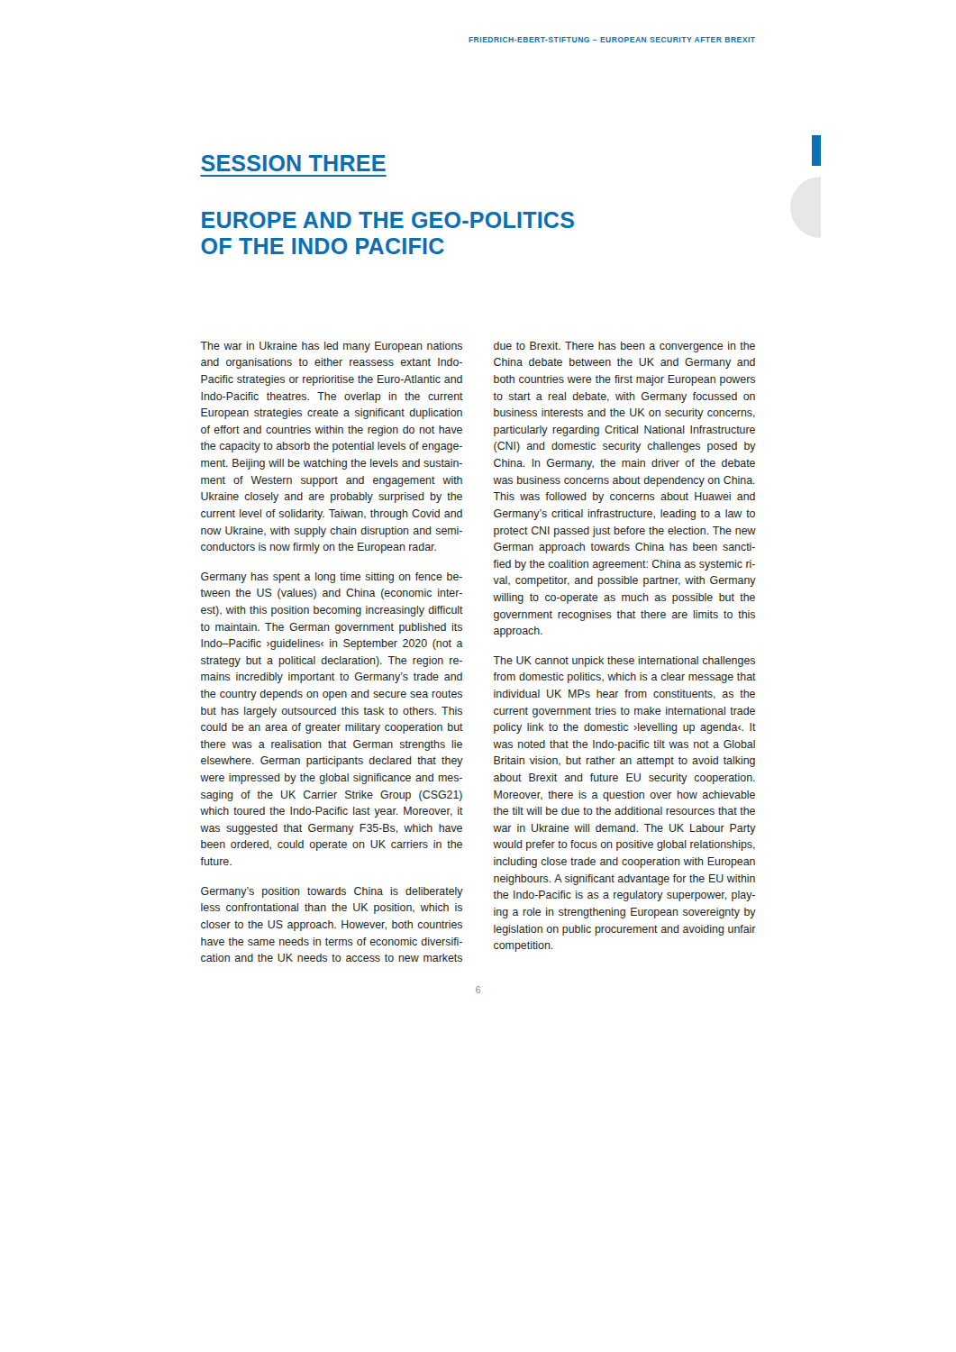FRIEDRICH-EBERT-STIFTUNG – EUROPEAN SECURITY AFTER BREXIT
SESSION THREE
EUROPE AND THE GEO-POLITICS
OF THE INDO PACIFIC
The war in Ukraine has led many European nations and organisations to either reassess extant Indo-Pacific strategies or reprioritise the Euro-Atlantic and Indo-Pacific theatres. The overlap in the current European strategies create a significant duplication of effort and countries within the region do not have the capacity to absorb the potential levels of engagement. Beijing will be watching the levels and sustainment of Western support and engagement with Ukraine closely and are probably surprised by the current level of solidarity. Taiwan, through Covid and now Ukraine, with supply chain disruption and semiconductors is now firmly on the European radar.
Germany has spent a long time sitting on fence between the US (values) and China (economic interest), with this position becoming increasingly difficult to maintain. The German government published its Indo–Pacific ›guidelines‹ in September 2020 (not a strategy but a political declaration). The region remains incredibly important to Germany’s trade and the country depends on open and secure sea routes but has largely outsourced this task to others. This could be an area of greater military cooperation but there was a realisation that German strengths lie elsewhere. German participants declared that they were impressed by the global significance and messaging of the UK Carrier Strike Group (CSG21) which toured the Indo-Pacific last year. Moreover, it was suggested that Germany F35-Bs, which have been ordered, could operate on UK carriers in the future.
Germany’s position towards China is deliberately less confrontational than the UK position, which is closer to the US approach. However, both countries have the same needs in terms of economic diversification and the UK needs to access to new markets due to Brexit. There has been a convergence in the China debate between the UK and Germany and both countries were the first major European powers to start a real debate, with Germany focussed on business interests and the UK on security concerns, particularly regarding Critical National Infrastructure (CNI) and domestic security challenges posed by China. In Germany, the main driver of the debate was business concerns about dependency on China. This was followed by concerns about Huawei and Germany’s critical infrastructure, leading to a law to protect CNI passed just before the election. The new German approach towards China has been sanctified by the coalition agreement: China as systemic rival, competitor, and possible partner, with Germany willing to co-operate as much as possible but the government recognises that there are limits to this approach.
The UK cannot unpick these international challenges from domestic politics, which is a clear message that individual UK MPs hear from constituents, as the current government tries to make international trade policy link to the domestic ›levelling up agenda‹. It was noted that the Indo-pacific tilt was not a Global Britain vision, but rather an attempt to avoid talking about Brexit and future EU security cooperation. Moreover, there is a question over how achievable the tilt will be due to the additional resources that the war in Ukraine will demand. The UK Labour Party would prefer to focus on positive global relationships, including close trade and cooperation with European neighbours. A significant advantage for the EU within the Indo-Pacific is as a regulatory superpower, playing a role in strengthening European sovereignty by legislation on public procurement and avoiding unfair competition.
6